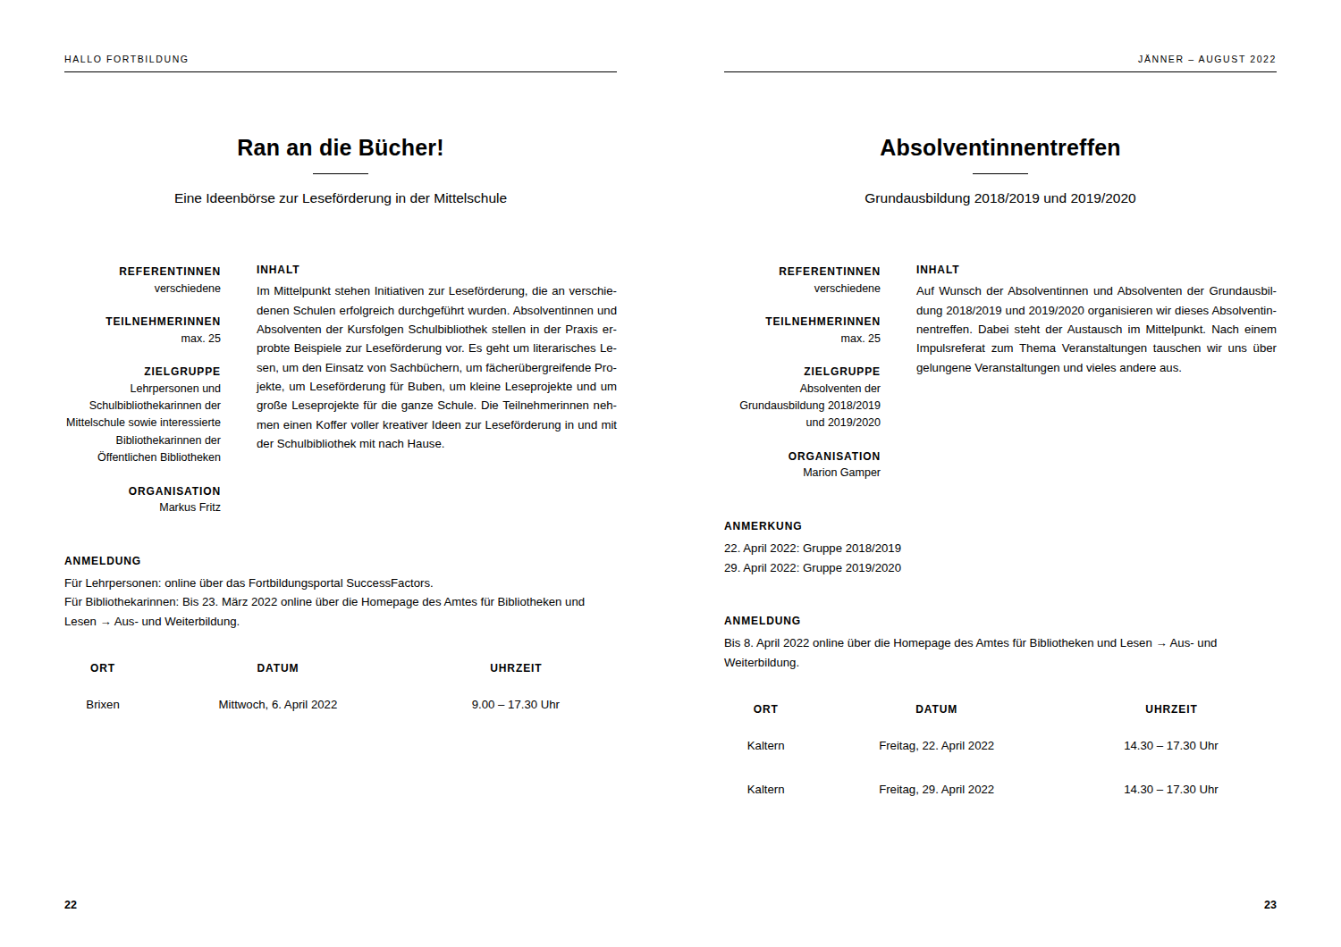Hallo Fortbildung
Ran an die Bücher!
Eine Ideenbörse zur Leseförderung in der Mittelschule
Referentinnen
verschiedene
Teilnehmerinnen
max. 25
Zielgruppe
Lehrpersonen und Schulbibliothekarin­nen der Mittelschule sowie interessierte Bibliothekarinnen der Öffentlichen Bibliotheken
Organisation
Markus Fritz
Inhalt
Im Mittelpunkt stehen Initiativen zur Leseförderung, die an verschiedenen Schulen erfolgreich durchgeführt wurden. Absolventinnen und Absolventen der Kursfolgen Schulbibliothek stellen in der Praxis erprobte Beispiele zur Leseförderung vor. Es geht um literarisches Lesen, um den Einsatz von Sachbüchern, um fächerübergreifende Projekte, um Leseförderung für Buben, um kleine Leseprojekte und um große Leseprojekte für die ganze Schule. Die Teilnehmerinnen nehmen einen Koffer voller kreativer Ideen zur Leseförderung in und mit der Schulbibliothek mit nach Hause.
Anmeldung
Für Lehrpersonen: online über das Fortbildungsportal SuccessFactors.
Für Bibliothekarinnen: Bis 23. März 2022 online über die Homepage des Amtes für Bibliotheken und Lesen → Aus- und Weiterbildung.
| Ort | Datum | Uhrzeit |
| --- | --- | --- |
| Brixen | Mittwoch, 6. April 2022 | 9.00 – 17.30 Uhr |
22
Jänner – August 2022
Absolventinnentreffen
Grundausbildung 2018/2019 und 2019/2020
Referentinnen
verschiedene
Teilnehmerinnen
max. 25
Zielgruppe
Absolventen der Grundausbildung 2018/2019 und 2019/2020
Organisation
Marion Gamper
Inhalt
Auf Wunsch der Absolventinnen und Absolventen der Grundausbildung 2018/2019 und 2019/2020 organisieren wir dieses Absolventinnentreffen. Dabei steht der Austausch im Mittelpunkt. Nach einem Impulsreferat zum Thema Veranstaltungen tauschen wir uns über gelungene Veranstaltungen und vieles andere aus.
Anmerkung
22. April 2022: Gruppe 2018/2019
29. April 2022: Gruppe 2019/2020
Anmeldung
Bis 8. April 2022 online über die Homepage des Amtes für Bibliotheken und Lesen → Aus- und Weiterbildung.
| Ort | Datum | Uhrzeit |
| --- | --- | --- |
| Kaltern | Freitag, 22. April 2022 | 14.30 – 17.30 Uhr |
| Kaltern | Freitag, 29. April 2022 | 14.30 – 17.30 Uhr |
23